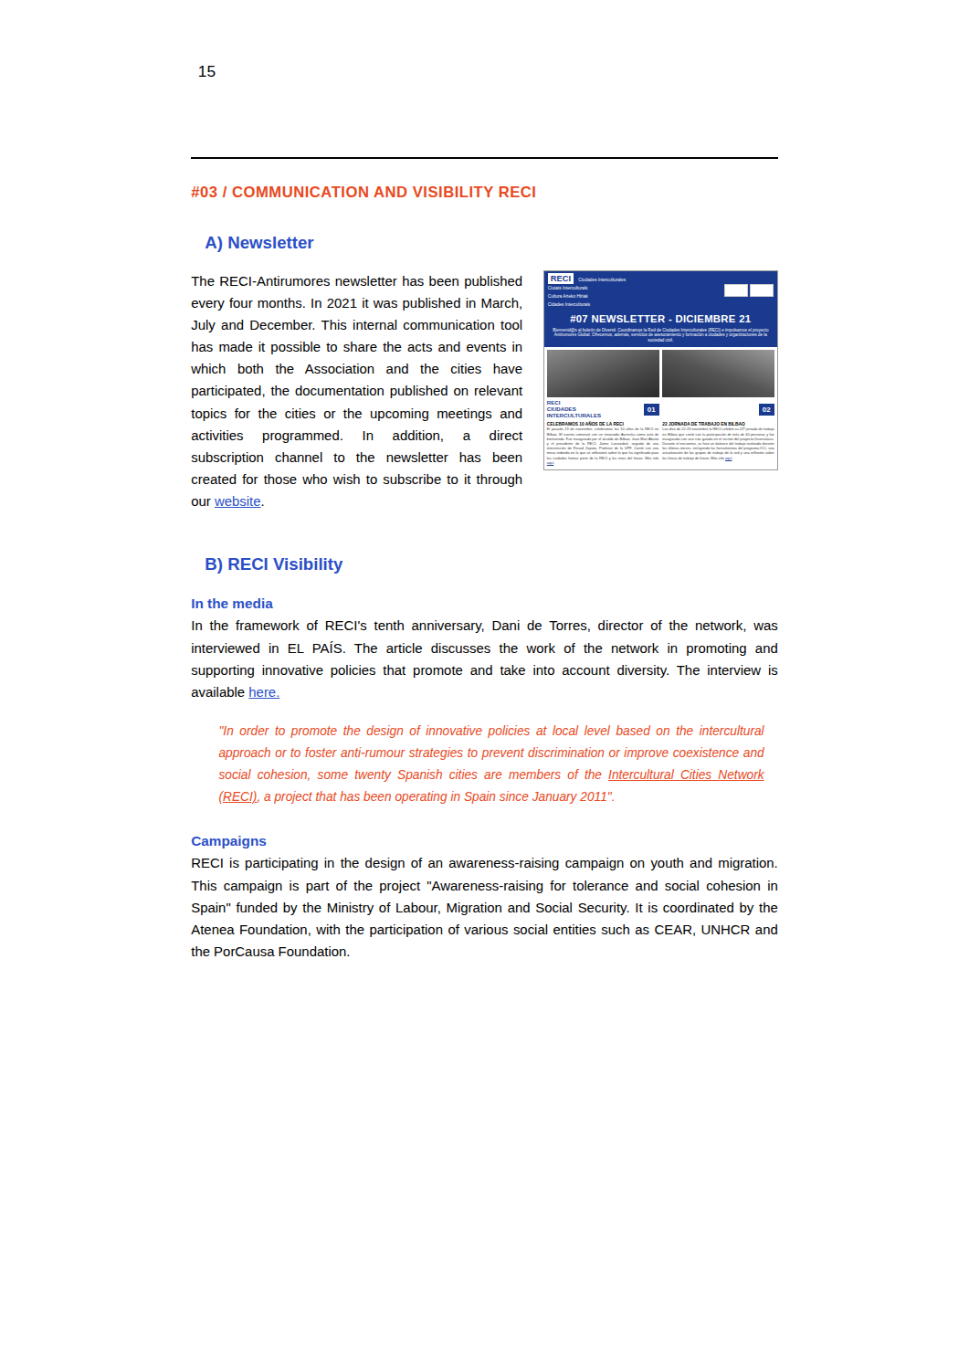15
#03 / COMMUNICATION AND VISIBILITY RECI
A) Newsletter
The RECI-Antirumores newsletter has been published every four months. In 2021 it was published in March, July and December. This internal communication tool has made it possible to share the acts and events in which both the Association and the cities have participated, the documentation published on relevant topics for the cities or the upcoming meetings and activities programmed. In addition, a direct subscription channel to the newsletter has been created for those who wish to subscribe to it through our website.
RECI Ciudades Interculturales
Ciutats Interculturals
Cultura Arteko Hiriak
Cidades Interculturais
#07 NEWSLETTER - DICIEMBRE 21
Bienvenid@s al boletín de Diversit. Coordinamos la Red de Ciudades Interculturales (RECI) e impulsamos el proyecto Antirumores Global. Ofrecemos, además, servicios de asesoramiento y formación a ciudades y organizaciones de la sociedad civil.
RECI
CIUDADES
INTERCULTURALES 01
02
CELEBRAMOS 10 AÑOS DE LA RECI
El pasado 23 de noviembre, celebramos los 10 años de la RECI en Bilbao. El evento comenzó con un innovador Aurresku como acto de bienvenida. Fue inaugurado por el alcalde de Bilbao, Juan Mari Aburto y el presidente de la RECI, Jaime Larrazabal, seguido de una intervención de Ricard Zapata, Profesor de la UPF. Contó con una mesa redonda en la que se reflexionó sobre lo que ha significado para las ciudades formar parte de la RECI y los retos del futuro. Más info aquí.
22 JORNADA DE TRABAJO EN BILBAO
Los días de 22-23 noviembre la RECI celebró su 22ª jornada de trabajo en Bilbao que contó con la participación de más de 40 personas y fue inaugurada con una ruta guiada en el recinto del proyecto Diversitours. Durante el encuentro, se hizo un balance del trabajo realizado durante los últimos meses, incluyendo las herramientas del programa ICC, una actualización de los grupos de trabajo de la red y una reflexión sobre las líneas de trabajo de futuro. Más info aquí.
B) RECI Visibility
In the media
In the framework of RECI's tenth anniversary, Dani de Torres, director of the network, was interviewed in EL PAÍS. The article discusses the work of the network in promoting and supporting innovative policies that promote and take into account diversity. The interview is available here.
"In order to promote the design of innovative policies at local level based on the intercultural approach or to foster anti-rumour strategies to prevent discrimination or improve coexistence and social cohesion, some twenty Spanish cities are members of the Intercultural Cities Network (RECI), a project that has been operating in Spain since January 2011".
Campaigns
RECI is participating in the design of an awareness-raising campaign on youth and migration. This campaign is part of the project "Awareness-raising for tolerance and social cohesion in Spain" funded by the Ministry of Labour, Migration and Social Security. It is coordinated by the Atenea Foundation, with the participation of various social entities such as CEAR, UNHCR and the PorCausa Foundation.